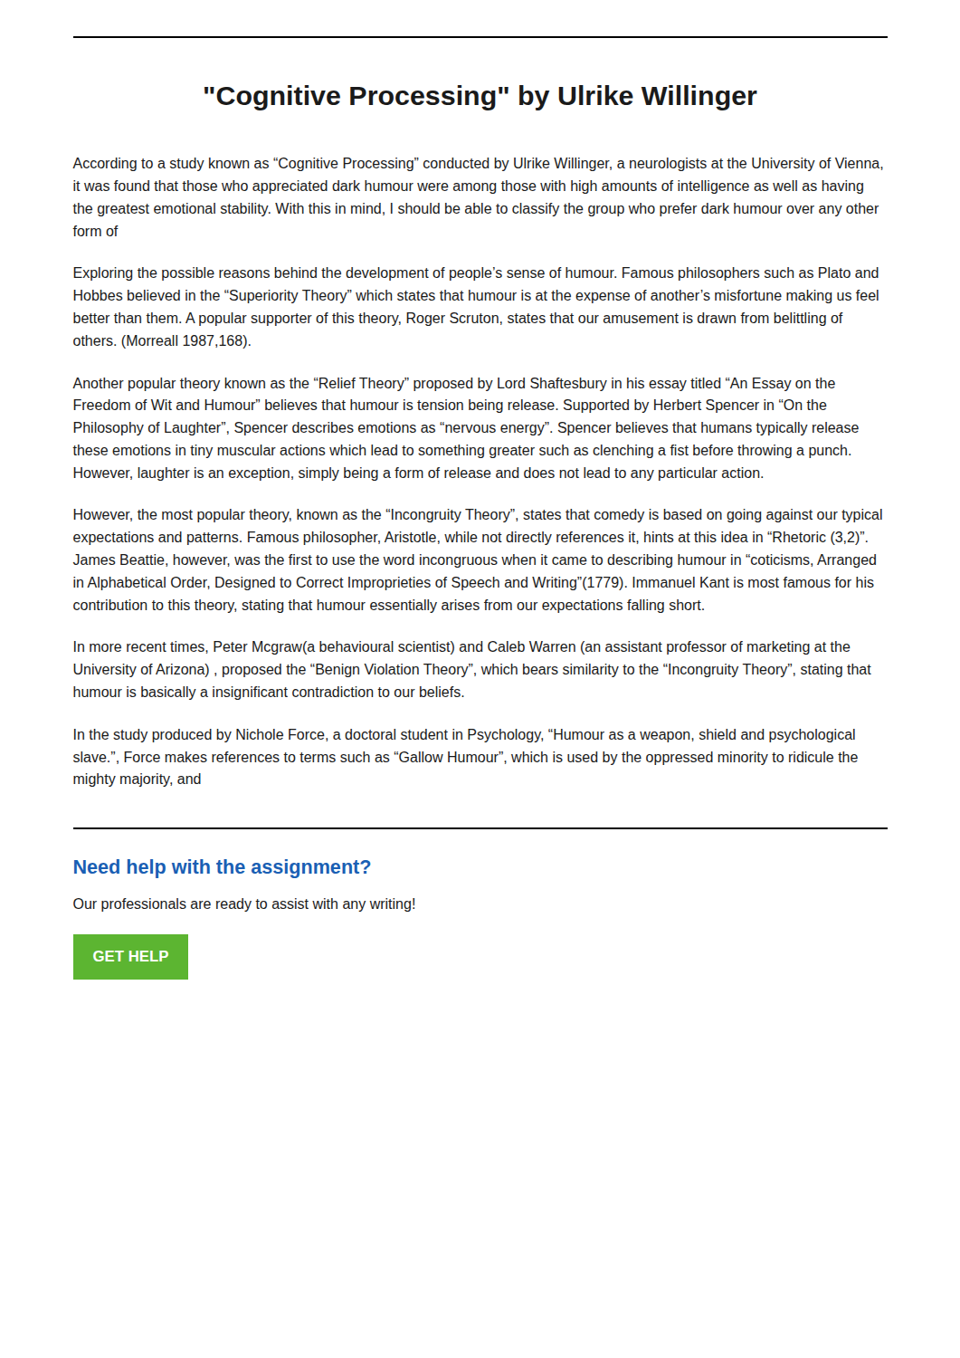"Cognitive Processing" by Ulrike Willinger
According to a study known as “Cognitive Processing” conducted by Ulrike Willinger, a neurologists at the University of Vienna, it was found that those who appreciated dark humour were among those with high amounts of intelligence as well as having the greatest emotional stability. With this in mind, I should be able to classify the group who prefer dark humour over any other form of
Exploring the possible reasons behind the development of people’s sense of humour. Famous philosophers such as Plato and Hobbes believed in the “Superiority Theory” which states that humour is at the expense of another’s misfortune making us feel better than them. A popular supporter of this theory, Roger Scruton, states that our amusement is drawn from belittling of others. (Morreall 1987,168).
Another popular theory known as the “Relief Theory” proposed by Lord Shaftesbury in his essay titled “An Essay on the Freedom of Wit and Humour” believes that humour is tension being release. Supported by Herbert Spencer in “On the Philosophy of Laughter”, Spencer describes emotions as “nervous energy”. Spencer believes that humans typically release these emotions in tiny muscular actions which lead to something greater such as clenching a fist before throwing a punch. However, laughter is an exception, simply being a form of release and does not lead to any particular action.
However, the most popular theory, known as the “Incongruity Theory”, states that comedy is based on going against our typical expectations and patterns. Famous philosopher, Aristotle, while not directly references it, hints at this idea in “Rhetoric (3,2)”. James Beattie, however, was the first to use the word incongruous when it came to describing humour in “coticisms, Arranged in Alphabetical Order, Designed to Correct Improprieties of Speech and Writing”(1779). Immanuel Kant is most famous for his contribution to this theory, stating that humour essentially arises from our expectations falling short.
In more recent times, Peter Mcgraw(a behavioural scientist) and Caleb Warren (an assistant professor of marketing at the University of Arizona) , proposed the “Benign Violation Theory”, which bears similarity to the “Incongruity Theory”, stating that humour is basically a insignificant contradiction to our beliefs.
In the study produced by Nichole Force, a doctoral student in Psychology, “Humour as a weapon, shield and psychological slave.”, Force makes references to terms such as “Gallow Humour”, which is used by the oppressed minority to ridicule the mighty majority, and
Need help with the assignment?
Our professionals are ready to assist with any writing!
GET HELP